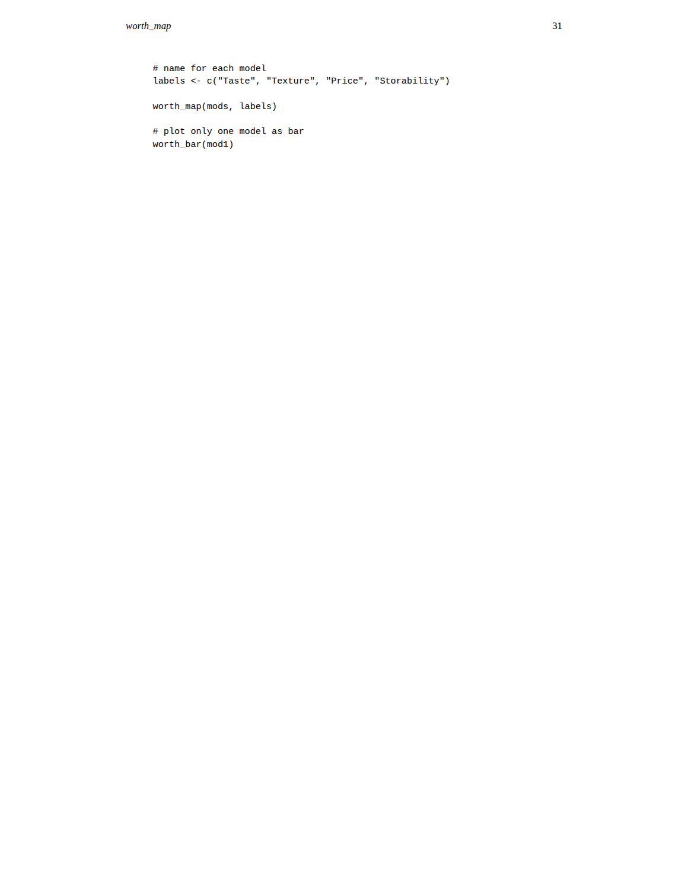worth_map 31
# name for each model
labels <- c("Taste", "Texture", "Price", "Storability")

worth_map(mods, labels)

# plot only one model as bar
worth_bar(mod1)